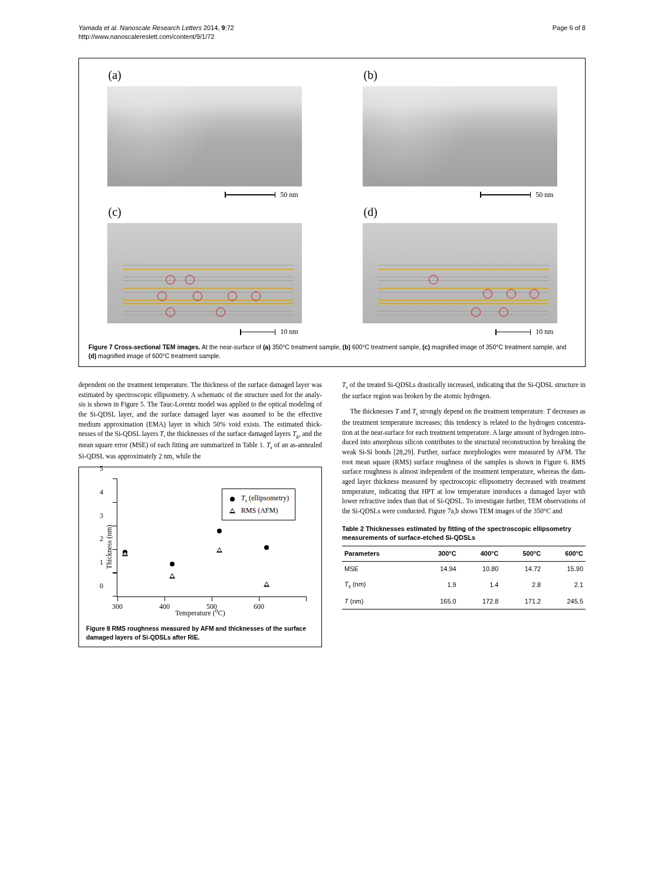Yamada et al. Nanoscale Research Letters 2014, 9:72
http://www.nanoscalereslett.com/content/9/1/72
Page 6 of 8
(a)
50 nm
(b)
50 nm
(c)
10 nm
(d)
10 nm
Figure 7 Cross-sectional TEM images. At the near-surface of (a) 350°C treatment sample, (b) 600°C treatment sample, (c) magnified image of 350°C treatment sample, and (d) magnified image of 600°C treatment sample.
dependent on the treatment temperature. The thickness of the surface damaged layer was estimated by spectroscopic ellipsometry. A schematic of the structure used for the analysis is shown in Figure 5. The Tauc-Lorentz model was applied to the optical modeling of the Si-QDSL layer, and the surface damaged layer was assumed to be the effective medium approximation (EMA) layer in which 50% void exists. The estimated thicknesses of the Si-QDSL layers T, the thicknesses of the surface damaged layers Tg, and the mean square error (MSE) of each fitting are summarized in Table 1. Ts of an as-annealed Si-QDSL was approximately 2 nm, while the
Thickness (nm)
0
1
2
3
4
5
300
400
500
600
Ts (ellipsometry)
RMS (AFM)
Temperature (oC)
Figure 8 RMS roughness measured by AFM and thicknesses of the surface damaged layers of Si-QDSLs after RIE.
Ts of the treated Si-QDSLs drastically increased, indicating that the Si-QDSL structure in the surface region was broken by the atomic hydrogen.
The thicknesses T and Ts strongly depend on the treatment temperature. T decreases as the treatment temperature increases; this tendency is related to the hydrogen concentration at the near-surface for each treatment temperature. A large amount of hydrogen introduced into amorphous silicon contributes to the structural reconstruction by breaking the weak Si-Si bonds [28,29]. Further, surface morphologies were measured by AFM. The root mean square (RMS) surface roughness of the samples is shown in Figure 6. RMS surface roughness is almost independent of the treatment temperature, whereas the damaged layer thickness measured by spectroscopic ellipsometry decreased with treatment temperature, indicating that HPT at low temperature introduces a damaged layer with lower refractive index than that of Si-QDSL. To investigate further, TEM observations of the Si-QDSLs were conducted. Figure 7a,b shows TEM images of the 350°C and
Table 2 Thicknesses estimated by fitting of the spectroscopic ellipsometry measurements of surface-etched Si-QDSLs
| Parameters | 300°C | 400°C | 500°C | 600°C |
| --- | --- | --- | --- | --- |
| MSE | 14.94 | 10.80 | 14.72 | 15.90 |
| T s (nm) | 1.9 | 1.4 | 2.8 | 2.1 |
| T (nm) | 165.0 | 172.8 | 171.2 | 245.5 |